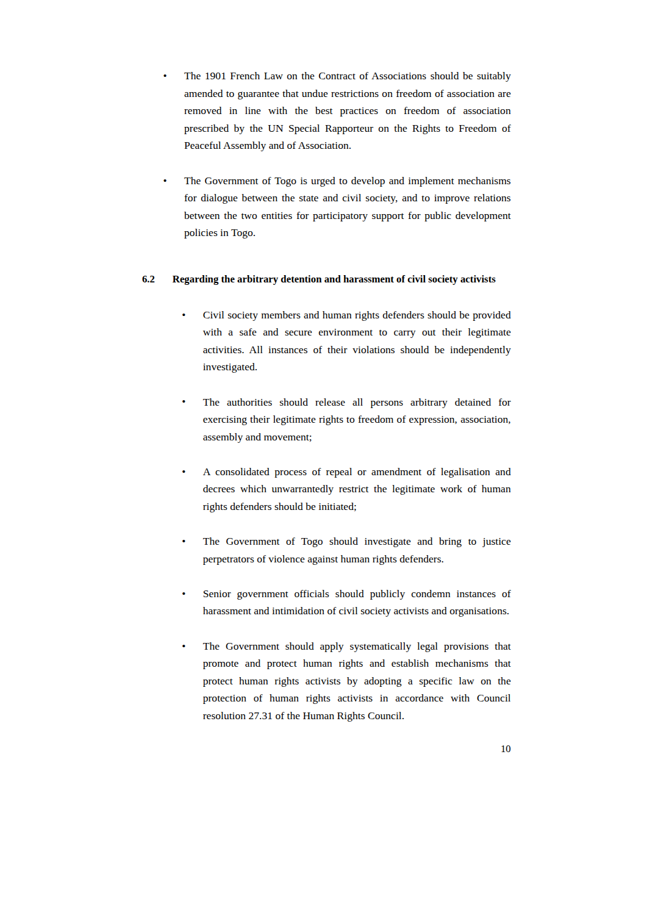The 1901 French Law on the Contract of Associations should be suitably amended to guarantee that undue restrictions on freedom of association are removed in line with the best practices on freedom of association prescribed by the UN Special Rapporteur on the Rights to Freedom of Peaceful Assembly and of Association.
The Government of Togo is urged to develop and implement mechanisms for dialogue between the state and civil society, and to improve relations between the two entities for participatory support for public development policies in Togo.
6.2 Regarding the arbitrary detention and harassment of civil society activists
Civil society members and human rights defenders should be provided with a safe and secure environment to carry out their legitimate activities. All instances of their violations should be independently investigated.
The authorities should release all persons arbitrary detained for exercising their legitimate rights to freedom of expression, association, assembly and movement;
A consolidated process of repeal or amendment of legalisation and decrees which unwarrantedly restrict the legitimate work of human rights defenders should be initiated;
The Government of Togo should investigate and bring to justice perpetrators of violence against human rights defenders.
Senior government officials should publicly condemn instances of harassment and intimidation of civil society activists and organisations.
The Government should apply systematically legal provisions that promote and protect human rights and establish mechanisms that protect human rights activists by adopting a specific law on the protection of human rights activists in accordance with Council resolution 27.31 of the Human Rights Council.
10